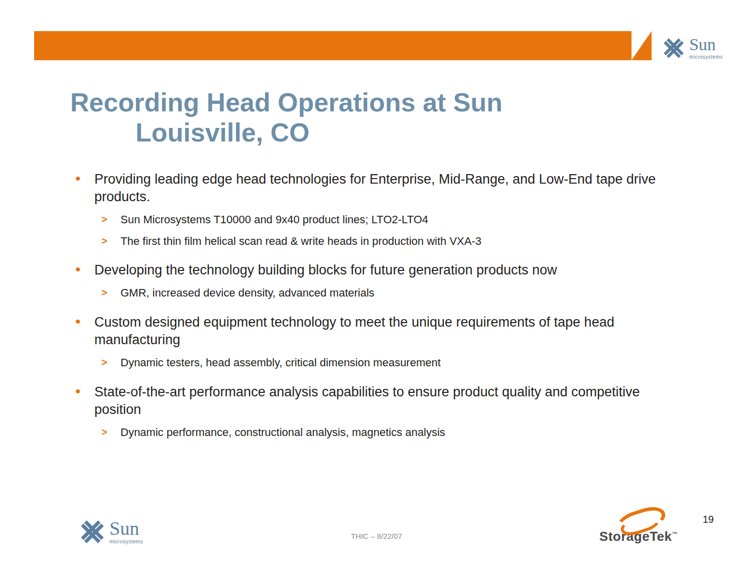Sun
microsystems
Recording Head Operations at Sun Louisville, CO
Providing leading edge head technologies for Enterprise, Mid-Range, and Low-End tape drive products.
Sun Microsystems T10000 and 9x40 product lines; LTO2-LTO4
The first thin film helical scan read & write heads in production with VXA-3
Developing the technology building blocks for future generation products now
GMR, increased device density, advanced materials
Custom designed equipment technology to meet the unique requirements of tape head manufacturing
Dynamic testers, head assembly, critical dimension measurement
State-of-the-art performance analysis capabilities to ensure product quality and competitive position
Dynamic performance, constructional analysis, magnetics analysis
Sun
microsystems
THIC – 8/22/07
StorageTek™
19